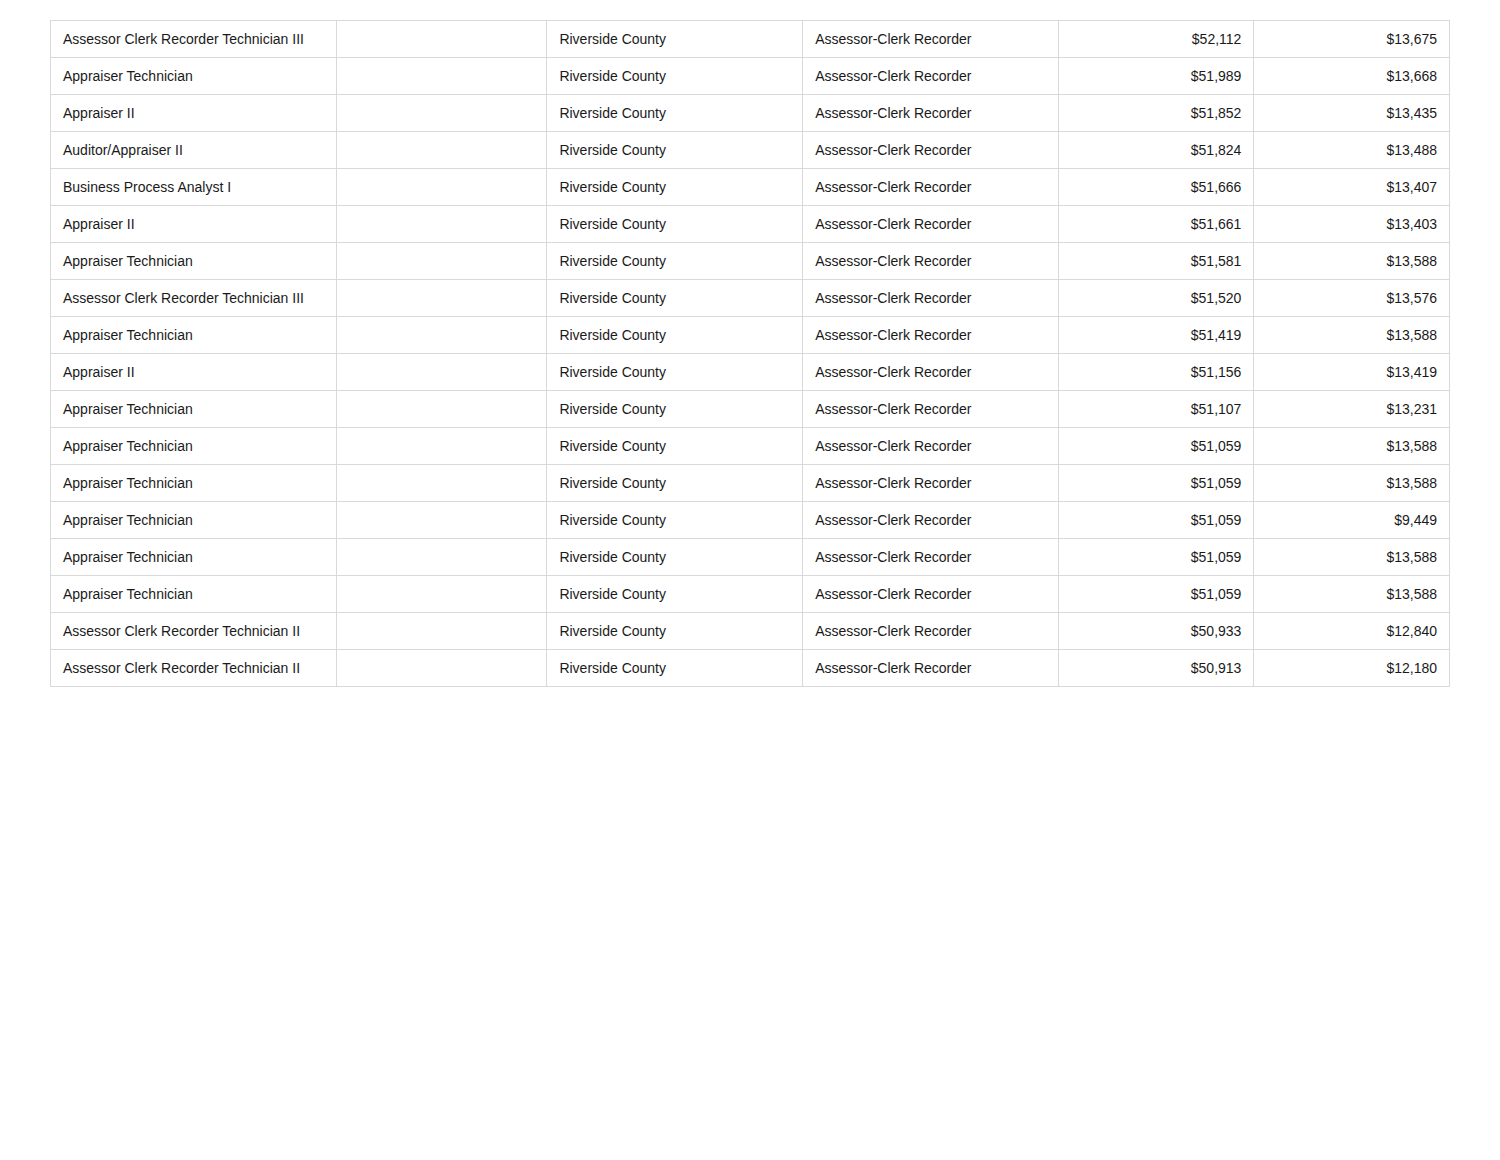| Assessor Clerk Recorder Technician III | | Riverside County | Assessor-Clerk Recorder | $52,112 | $13,675 |
| Appraiser Technician | | Riverside County | Assessor-Clerk Recorder | $51,989 | $13,668 |
| Appraiser II | | Riverside County | Assessor-Clerk Recorder | $51,852 | $13,435 |
| Auditor/Appraiser II | | Riverside County | Assessor-Clerk Recorder | $51,824 | $13,488 |
| Business Process Analyst I | | Riverside County | Assessor-Clerk Recorder | $51,666 | $13,407 |
| Appraiser II | | Riverside County | Assessor-Clerk Recorder | $51,661 | $13,403 |
| Appraiser Technician | | Riverside County | Assessor-Clerk Recorder | $51,581 | $13,588 |
| Assessor Clerk Recorder Technician III | | Riverside County | Assessor-Clerk Recorder | $51,520 | $13,576 |
| Appraiser Technician | | Riverside County | Assessor-Clerk Recorder | $51,419 | $13,588 |
| Appraiser II | | Riverside County | Assessor-Clerk Recorder | $51,156 | $13,419 |
| Appraiser Technician | | Riverside County | Assessor-Clerk Recorder | $51,107 | $13,231 |
| Appraiser Technician | | Riverside County | Assessor-Clerk Recorder | $51,059 | $13,588 |
| Appraiser Technician | | Riverside County | Assessor-Clerk Recorder | $51,059 | $13,588 |
| Appraiser Technician | | Riverside County | Assessor-Clerk Recorder | $51,059 | $9,449 |
| Appraiser Technician | | Riverside County | Assessor-Clerk Recorder | $51,059 | $13,588 |
| Appraiser Technician | | Riverside County | Assessor-Clerk Recorder | $51,059 | $13,588 |
| Assessor Clerk Recorder Technician II | | Riverside County | Assessor-Clerk Recorder | $50,933 | $12,840 |
| Assessor Clerk Recorder Technician II | | Riverside County | Assessor-Clerk Recorder | $50,913 | $12,180 |